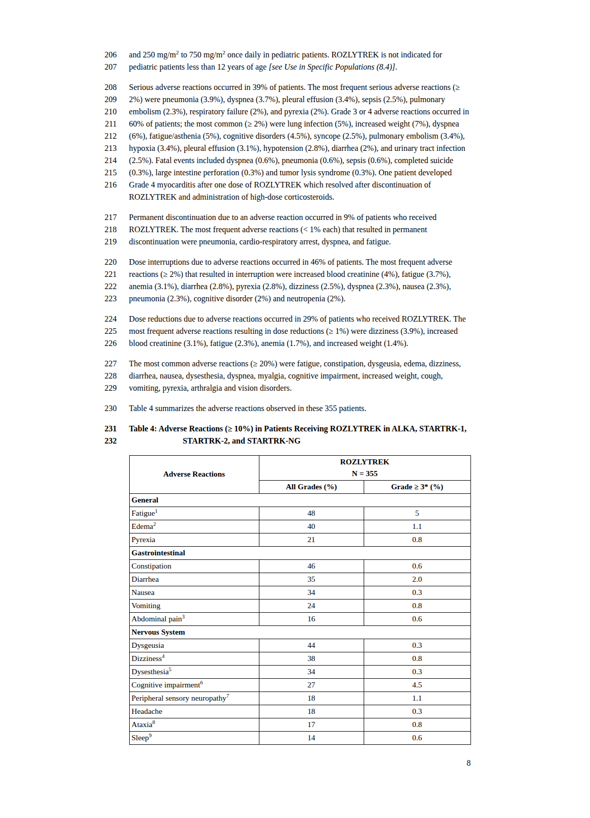206
207 and 250 mg/m2 to 750 mg/m2 once daily in pediatric patients. ROZLYTREK is not indicated for pediatric patients less than 12 years of age [see Use in Specific Populations (8.4)].
208
209
210
211
212
213
214
215
216 Serious adverse reactions occurred in 39% of patients. The most frequent serious adverse reactions (≥ 2%) were pneumonia (3.9%), dyspnea (3.7%), pleural effusion (3.4%), sepsis (2.5%), pulmonary embolism (2.3%), respiratory failure (2%), and pyrexia (2%). Grade 3 or 4 adverse reactions occurred in 60% of patients; the most common (≥ 2%) were lung infection (5%), increased weight (7%), dyspnea (6%), fatigue/asthenia (5%), cognitive disorders (4.5%), syncope (2.5%), pulmonary embolism (3.4%), hypoxia (3.4%), pleural effusion (3.1%), hypotension (2.8%), diarrhea (2%), and urinary tract infection (2.5%). Fatal events included dyspnea (0.6%), pneumonia (0.6%), sepsis (0.6%), completed suicide (0.3%), large intestine perforation (0.3%) and tumor lysis syndrome (0.3%). One patient developed Grade 4 myocarditis after one dose of ROZLYTREK which resolved after discontinuation of ROZLYTREK and administration of high-dose corticosteroids.
217
218
219 Permanent discontinuation due to an adverse reaction occurred in 9% of patients who received ROZLYTREK. The most frequent adverse reactions (< 1% each) that resulted in permanent discontinuation were pneumonia, cardio-respiratory arrest, dyspnea, and fatigue.
220
221
222
223 Dose interruptions due to adverse reactions occurred in 46% of patients. The most frequent adverse reactions (≥ 2%) that resulted in interruption were increased blood creatinine (4%), fatigue (3.7%), anemia (3.1%), diarrhea (2.8%), pyrexia (2.8%), dizziness (2.5%), dyspnea (2.3%), nausea (2.3%), pneumonia (2.3%), cognitive disorder (2%) and neutropenia (2%).
224
225
226 Dose reductions due to adverse reactions occurred in 29% of patients who received ROZLYTREK. The most frequent adverse reactions resulting in dose reductions (≥ 1%) were dizziness (3.9%), increased blood creatinine (3.1%), fatigue (2.3%), anemia (1.7%), and increased weight (1.4%).
227
228
229 The most common adverse reactions (≥ 20%) were fatigue, constipation, dysgeusia, edema, dizziness, diarrhea, nausea, dysesthesia, dyspnea, myalgia, cognitive impairment, increased weight, cough, vomiting, pyrexia, arthralgia and vision disorders.
230 Table 4 summarizes the adverse reactions observed in these 355 patients.
231
232 Table 4: Adverse Reactions (≥ 10%) in Patients Receiving ROZLYTREK in ALKA, STARTRK-1,
STARTRK-2, and STARTRK-NG
| Adverse Reactions | ROZLYTREK N = 355 |
| --- | --- |
| All Grades (%) | Grade ≥ 3* (%) |
| General |
| Fatigue 1 | 48 | 5 |
| Edema 2 | 40 | 1.1 |
| Pyrexia | 21 | 0.8 |
| Gastrointestinal |
| Constipation | 46 | 0.6 |
| Diarrhea | 35 | 2.0 |
| Nausea | 34 | 0.3 |
| Vomiting | 24 | 0.8 |
| Abdominal pain 3 | 16 | 0.6 |
| Nervous System |
| Dysgeusia | 44 | 0.3 |
| Dizziness 4 | 38 | 0.8 |
| Dysesthesia 5 | 34 | 0.3 |
| Cognitive impairment 6 | 27 | 4.5 |
| Peripheral sensory neuropathy 7 | 18 | 1.1 |
| Headache | 18 | 0.3 |
| Ataxia 8 | 17 | 0.8 |
| Sleep 9 | 14 | 0.6 |
8